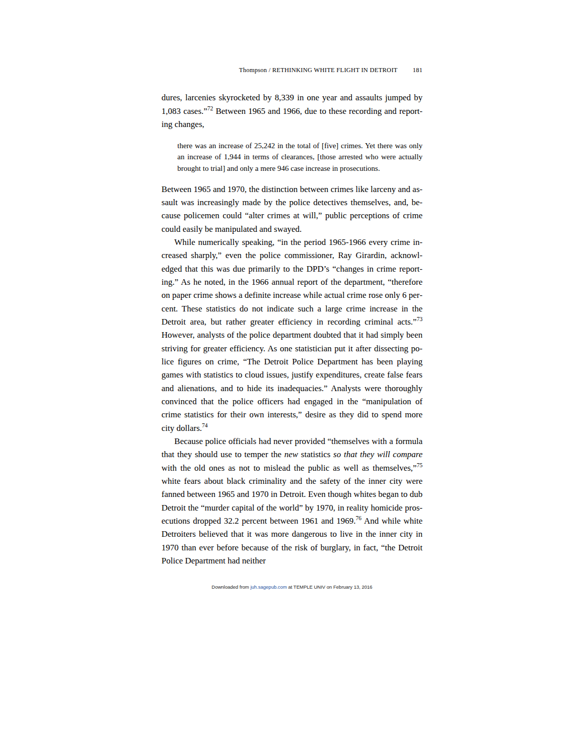Thompson / RETHINKING WHITE FLIGHT IN DETROIT181
dures, larcenies skyrocketed by 8,339 in one year and assaults jumped by 1,083 cases.”72 Between 1965 and 1966, due to these recording and reporting changes,
there was an increase of 25,242 in the total of [five] crimes. Yet there was only an increase of 1,944 in terms of clearances, [those arrested who were actually brought to trial] and only a mere 946 case increase in prosecutions.
Between 1965 and 1970, the distinction between crimes like larceny and assault was increasingly made by the police detectives themselves, and, because policemen could “alter crimes at will,” public perceptions of crime could easily be manipulated and swayed.
While numerically speaking, “in the period 1965-1966 every crime increased sharply,” even the police commissioner, Ray Girardin, acknowledged that this was due primarily to the DPD’s “changes in crime reporting.” As he noted, in the 1966 annual report of the department, “therefore on paper crime shows a definite increase while actual crime rose only 6 percent. These statistics do not indicate such a large crime increase in the Detroit area, but rather greater efficiency in recording criminal acts.”73 However, analysts of the police department doubted that it had simply been striving for greater efficiency. As one statistician put it after dissecting police figures on crime, “The Detroit Police Department has been playing games with statistics to cloud issues, justify expenditures, create false fears and alienations, and to hide its inadequacies.” Analysts were thoroughly convinced that the police officers had engaged in the “manipulation of crime statistics for their own interests,” desire as they did to spend more city dollars.74
Because police officials had never provided “themselves with a formula that they should use to temper the new statistics so that they will compare with the old ones as not to mislead the public as well as themselves,”75 white fears about black criminality and the safety of the inner city were fanned between 1965 and 1970 in Detroit. Even though whites began to dub Detroit the “murder capital of the world” by 1970, in reality homicide prosecutions dropped 32.2 percent between 1961 and 1969.76 And while white Detroiters believed that it was more dangerous to live in the inner city in 1970 than ever before because of the risk of burglary, in fact, “the Detroit Police Department had neither
Downloaded from juh.sagepub.com at TEMPLE UNIV on February 13, 2016